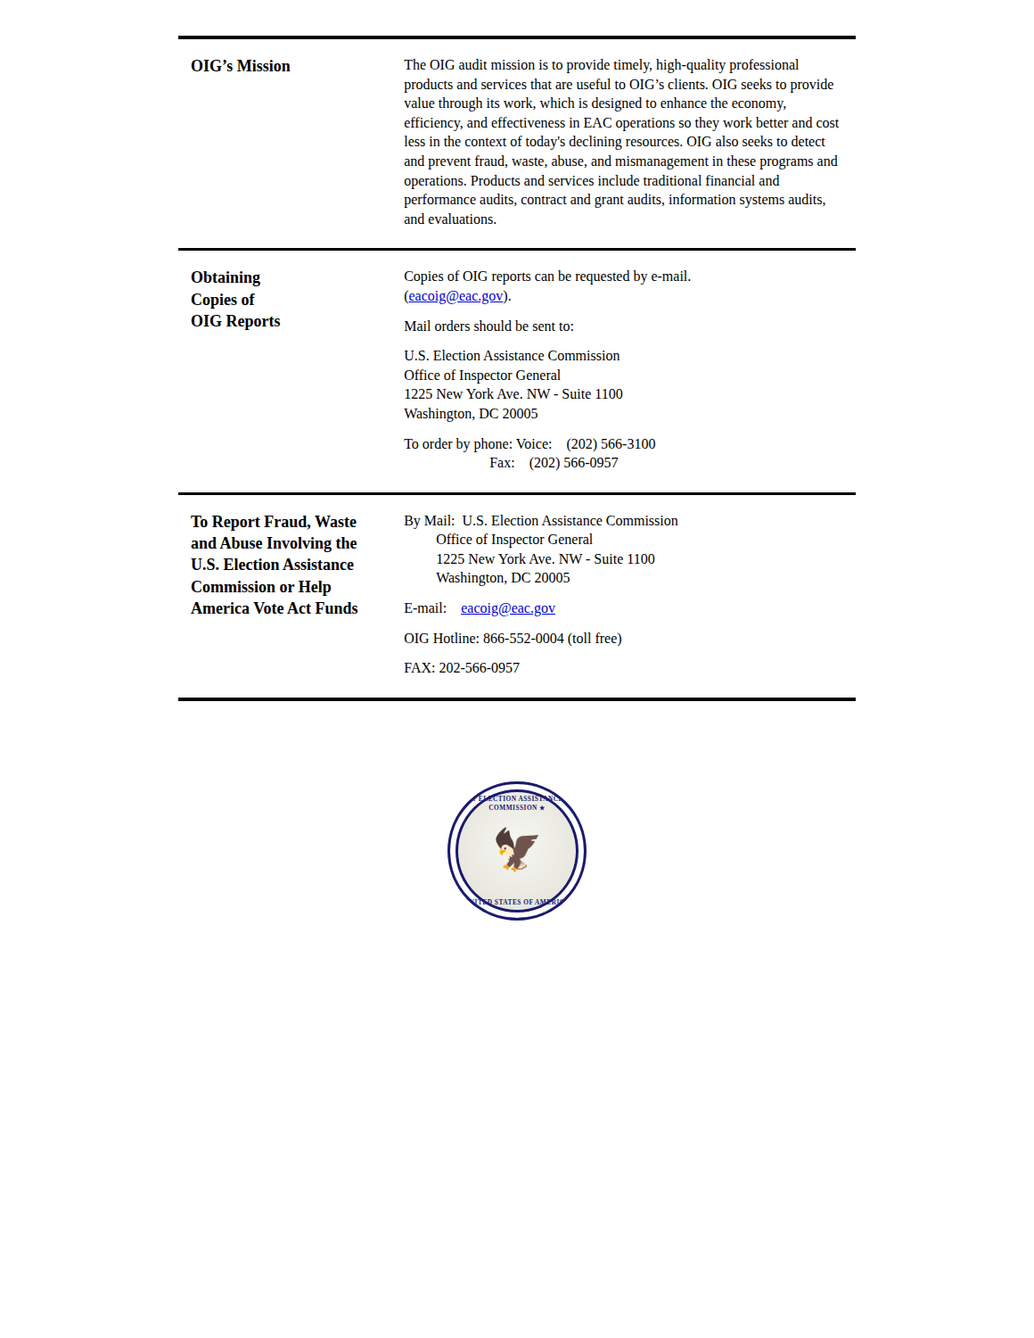| OIG’s Mission | The OIG audit mission is to provide timely, high-quality professional products and services that are useful to OIG’s clients. OIG seeks to provide value through its work, which is designed to enhance the economy, efficiency, and effectiveness in EAC operations so they work better and cost less in the context of today's declining resources. OIG also seeks to detect and prevent fraud, waste, abuse, and mismanagement in these programs and operations. Products and services include traditional financial and performance audits, contract and grant audits, information systems audits, and evaluations. |
| Obtaining Copies of OIG Reports | Copies of OIG reports can be requested by e-mail. ( eacoig@eac.gov ). Mail orders should be sent to: U.S. Election Assistance Commission Office of Inspector General 1225 New York Ave. NW - Suite 1100 Washington, DC 20005 To order by phone: Voice: (202) 566-3100 Fax: (202) 566-0957 |
| To Report Fraud, Waste and Abuse Involving the U.S. Election Assistance Commission or Help America Vote Act Funds | By Mail: U.S. Election Assistance Commission Office of Inspector General 1225 New York Ave. NW - Suite 1100 Washington, DC 20005 E-mail: eacoig@eac.gov OIG Hotline: 866-552-0004 (toll free) FAX: 202-566-0957 |
★ Election Assistance Commission ★
🦅
★ United States of America ★